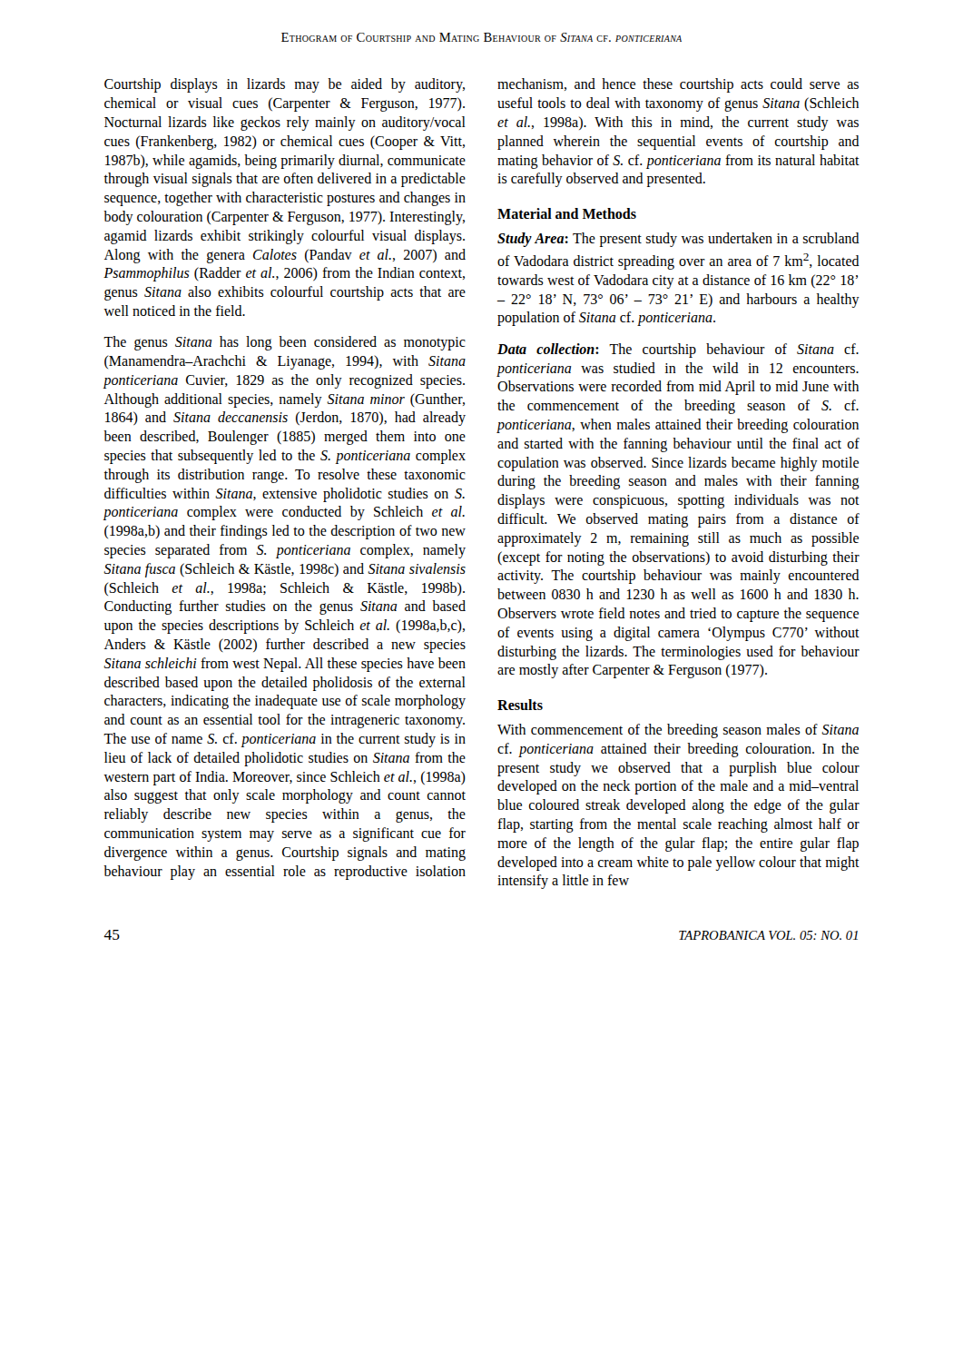Ethogram of Courtship and Mating Behaviour of Sitana cf. ponticeriana
Courtship displays in lizards may be aided by auditory, chemical or visual cues (Carpenter & Ferguson, 1977). Nocturnal lizards like geckos rely mainly on auditory/vocal cues (Frankenberg, 1982) or chemical cues (Cooper & Vitt, 1987b), while agamids, being primarily diurnal, communicate through visual signals that are often delivered in a predictable sequence, together with characteristic postures and changes in body colouration (Carpenter & Ferguson, 1977). Interestingly, agamid lizards exhibit strikingly colourful visual displays. Along with the genera Calotes (Pandav et al., 2007) and Psammophilus (Radder et al., 2006) from the Indian context, genus Sitana also exhibits colourful courtship acts that are well noticed in the field.
The genus Sitana has long been considered as monotypic (Manamendra–Arachchi & Liyanage, 1994), with Sitana ponticeriana Cuvier, 1829 as the only recognized species. Although additional species, namely Sitana minor (Gunther, 1864) and Sitana deccanensis (Jerdon, 1870), had already been described, Boulenger (1885) merged them into one species that subsequently led to the S. ponticeriana complex through its distribution range. To resolve these taxonomic difficulties within Sitana, extensive pholidotic studies on S. ponticeriana complex were conducted by Schleich et al. (1998a,b) and their findings led to the description of two new species separated from S. ponticeriana complex, namely Sitana fusca (Schleich & Kästle, 1998c) and Sitana sivalensis (Schleich et al., 1998a; Schleich & Kästle, 1998b). Conducting further studies on the genus Sitana and based upon the species descriptions by Schleich et al. (1998a,b,c), Anders & Kästle (2002) further described a new species Sitana schleichi from west Nepal. All these species have been described based upon the detailed pholidosis of the external characters, indicating the inadequate use of scale morphology and count as an essential tool for the intrageneric taxonomy. The use of name S. cf. ponticeriana in the current study is in lieu of lack of detailed pholidotic studies on Sitana from the western part of India. Moreover, since Schleich et al., (1998a) also suggest that only scale morphology and count cannot reliably describe new species within a genus, the communication system may serve as a significant cue for divergence within a genus. Courtship signals and mating behaviour play an essential role as reproductive isolation mechanism, and hence these courtship acts could serve as useful tools to deal with taxonomy of genus Sitana (Schleich et al., 1998a). With this in mind, the current study was planned wherein the sequential events of courtship and mating behavior of S. cf. ponticeriana from its natural habitat is carefully observed and presented.
Material and Methods
Study Area: The present study was undertaken in a scrubland of Vadodara district spreading over an area of 7 km2, located towards west of Vadodara city at a distance of 16 km (22° 18’ – 22° 18’ N, 73° 06’ – 73° 21’ E) and harbours a healthy population of Sitana cf. ponticeriana.
Data collection: The courtship behaviour of Sitana cf. ponticeriana was studied in the wild in 12 encounters. Observations were recorded from mid April to mid June with the commencement of the breeding season of S. cf. ponticeriana, when males attained their breeding colouration and started with the fanning behaviour until the final act of copulation was observed. Since lizards became highly motile during the breeding season and males with their fanning displays were conspicuous, spotting individuals was not difficult. We observed mating pairs from a distance of approximately 2 m, remaining still as much as possible (except for noting the observations) to avoid disturbing their activity. The courtship behaviour was mainly encountered between 0830 h and 1230 h as well as 1600 h and 1830 h. Observers wrote field notes and tried to capture the sequence of events using a digital camera ‘Olympus C770’ without disturbing the lizards. The terminologies used for behaviour are mostly after Carpenter & Ferguson (1977).
Results
With commencement of the breeding season males of Sitana cf. ponticeriana attained their breeding colouration. In the present study we observed that a purplish blue colour developed on the neck portion of the male and a mid–ventral blue coloured streak developed along the edge of the gular flap, starting from the mental scale reaching almost half or more of the length of the gular flap; the entire gular flap developed into a cream white to pale yellow colour that might intensify a little in few
45 TAPROBANICA VOL. 05: NO. 01